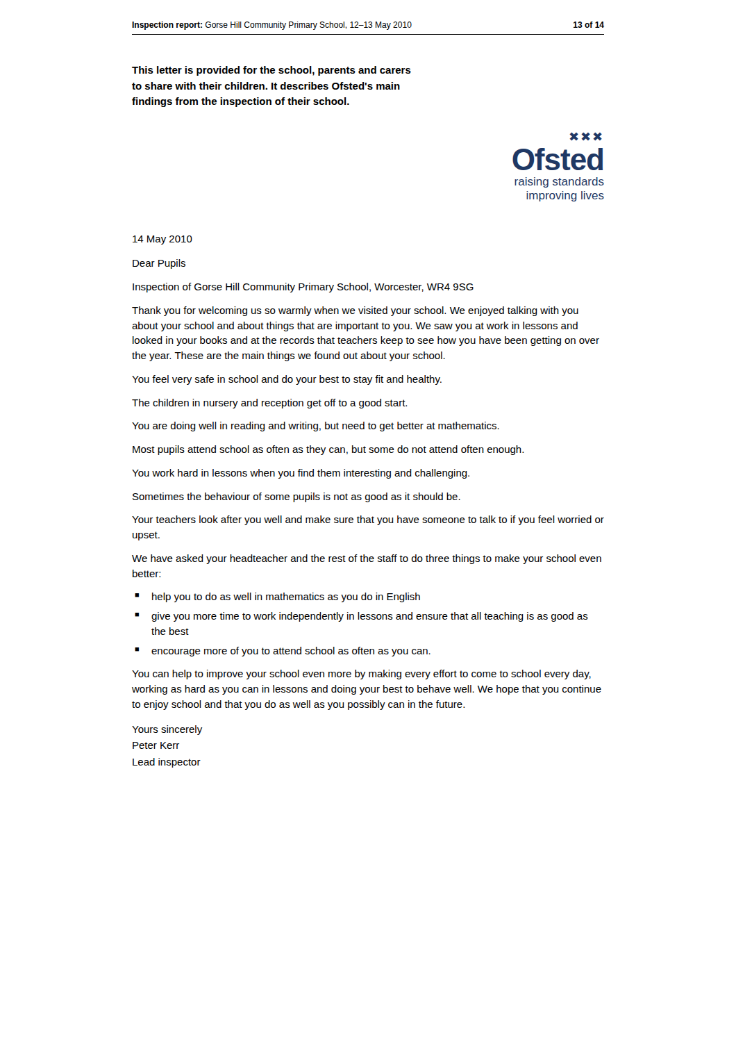Inspection report: Gorse Hill Community Primary School, 12–13 May 2010
13 of 14
This letter is provided for the school, parents and carers to share with their children. It describes Ofsted's main findings from the inspection of their school.
✖✖✖
Ofsted
raising standards
improving lives
14 May 2010
Dear Pupils
Inspection of Gorse Hill Community Primary School, Worcester, WR4 9SG
Thank you for welcoming us so warmly when we visited your school. We enjoyed talking with you about your school and about things that are important to you. We saw you at work in lessons and looked in your books and at the records that teachers keep to see how you have been getting on over the year. These are the main things we found out about your school.
You feel very safe in school and do your best to stay fit and healthy.
The children in nursery and reception get off to a good start.
You are doing well in reading and writing, but need to get better at mathematics.
Most pupils attend school as often as they can, but some do not attend often enough.
You work hard in lessons when you find them interesting and challenging.
Sometimes the behaviour of some pupils is not as good as it should be.
Your teachers look after you well and make sure that you have someone to talk to if you feel worried or upset.
We have asked your headteacher and the rest of the staff to do three things to make your school even better:
help you to do as well in mathematics as you do in English
give you more time to work independently in lessons and ensure that all teaching is as good as the best
encourage more of you to attend school as often as you can.
You can help to improve your school even more by making every effort to come to school every day, working as hard as you can in lessons and doing your best to behave well. We hope that you continue to enjoy school and that you do as well as you possibly can in the future.
Yours sincerely
Peter Kerr
Lead inspector